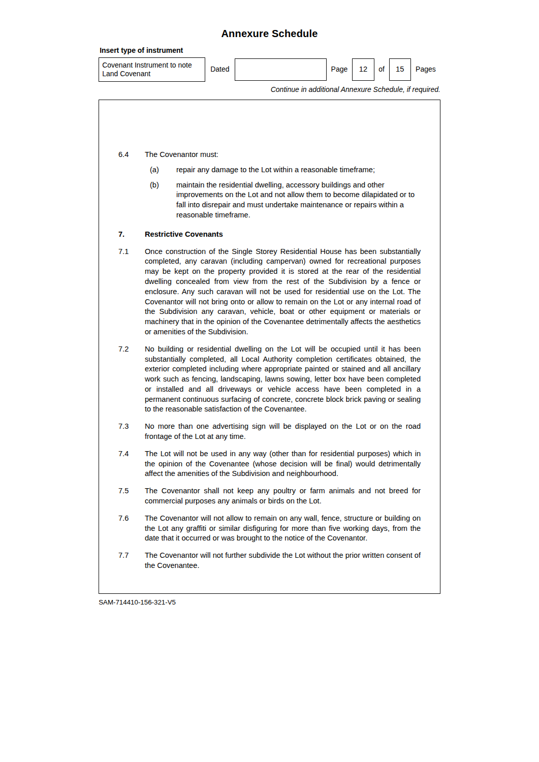Annexure Schedule
Insert type of instrument
| Covenant Instrument to note Land Covenant | Dated | | Page | 12 | of | 15 | Pages |
Continue in additional Annexure Schedule, if required.
6.4
The Covenantor must:
(a)
repair any damage to the Lot within a reasonable timeframe;
(b)
maintain the residential dwelling, accessory buildings and other improvements on the Lot and not allow them to become dilapidated or to fall into disrepair and must undertake maintenance or repairs within a reasonable timeframe.
7.
Restrictive Covenants
7.1
Once construction of the Single Storey Residential House has been substantially completed, any caravan (including campervan) owned for recreational purposes may be kept on the property provided it is stored at the rear of the residential dwelling concealed from view from the rest of the Subdivision by a fence or enclosure. Any such caravan will not be used for residential use on the Lot. The Covenantor will not bring onto or allow to remain on the Lot or any internal road of the Subdivision any caravan, vehicle, boat or other equipment or materials or machinery that in the opinion of the Covenantee detrimentally affects the aesthetics or amenities of the Subdivision.
7.2
No building or residential dwelling on the Lot will be occupied until it has been substantially completed, all Local Authority completion certificates obtained, the exterior completed including where appropriate painted or stained and all ancillary work such as fencing, landscaping, lawns sowing, letter box have been completed or installed and all driveways or vehicle access have been completed in a permanent continuous surfacing of concrete, concrete block brick paving or sealing to the reasonable satisfaction of the Covenantee.
7.3
No more than one advertising sign will be displayed on the Lot or on the road frontage of the Lot at any time.
7.4
The Lot will not be used in any way (other than for residential purposes) which in the opinion of the Covenantee (whose decision will be final) would detrimentally affect the amenities of the Subdivision and neighbourhood.
7.5
The Covenantor shall not keep any poultry or farm animals and not breed for commercial purposes any animals or birds on the Lot.
7.6
The Covenantor will not allow to remain on any wall, fence, structure or building on the Lot any graffiti or similar disfiguring for more than five working days, from the date that it occurred or was brought to the notice of the Covenantor.
7.7
The Covenantor will not further subdivide the Lot without the prior written consent of the Covenantee.
SAM-714410-156-321-V5